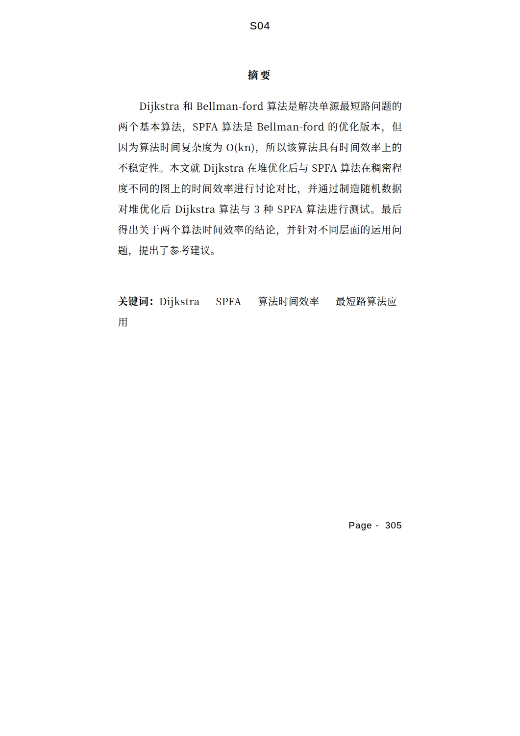S04
摘要
Dijkstra 和 Bellman-ford 算法是解决单源最短路问题的两个基本算法，SPFA 算法是 Bellman-ford 的优化版本，但因为算法时间复杂度为 O(kn)，所以该算法具有时间效率上的不稳定性。本文就 Dijkstra 在堆优化后与 SPFA 算法在稠密程度不同的图上的时间效率进行讨论对比，并通过制造随机数据对堆优化后 Dijkstra 算法与 3 种 SPFA 算法进行测试。最后得出关于两个算法时间效率的结论，并针对不同层面的运用问题，提出了参考建议。
关键词：Dijkstra SPFA 算法时间效率 最短路算法应用
Page - 305